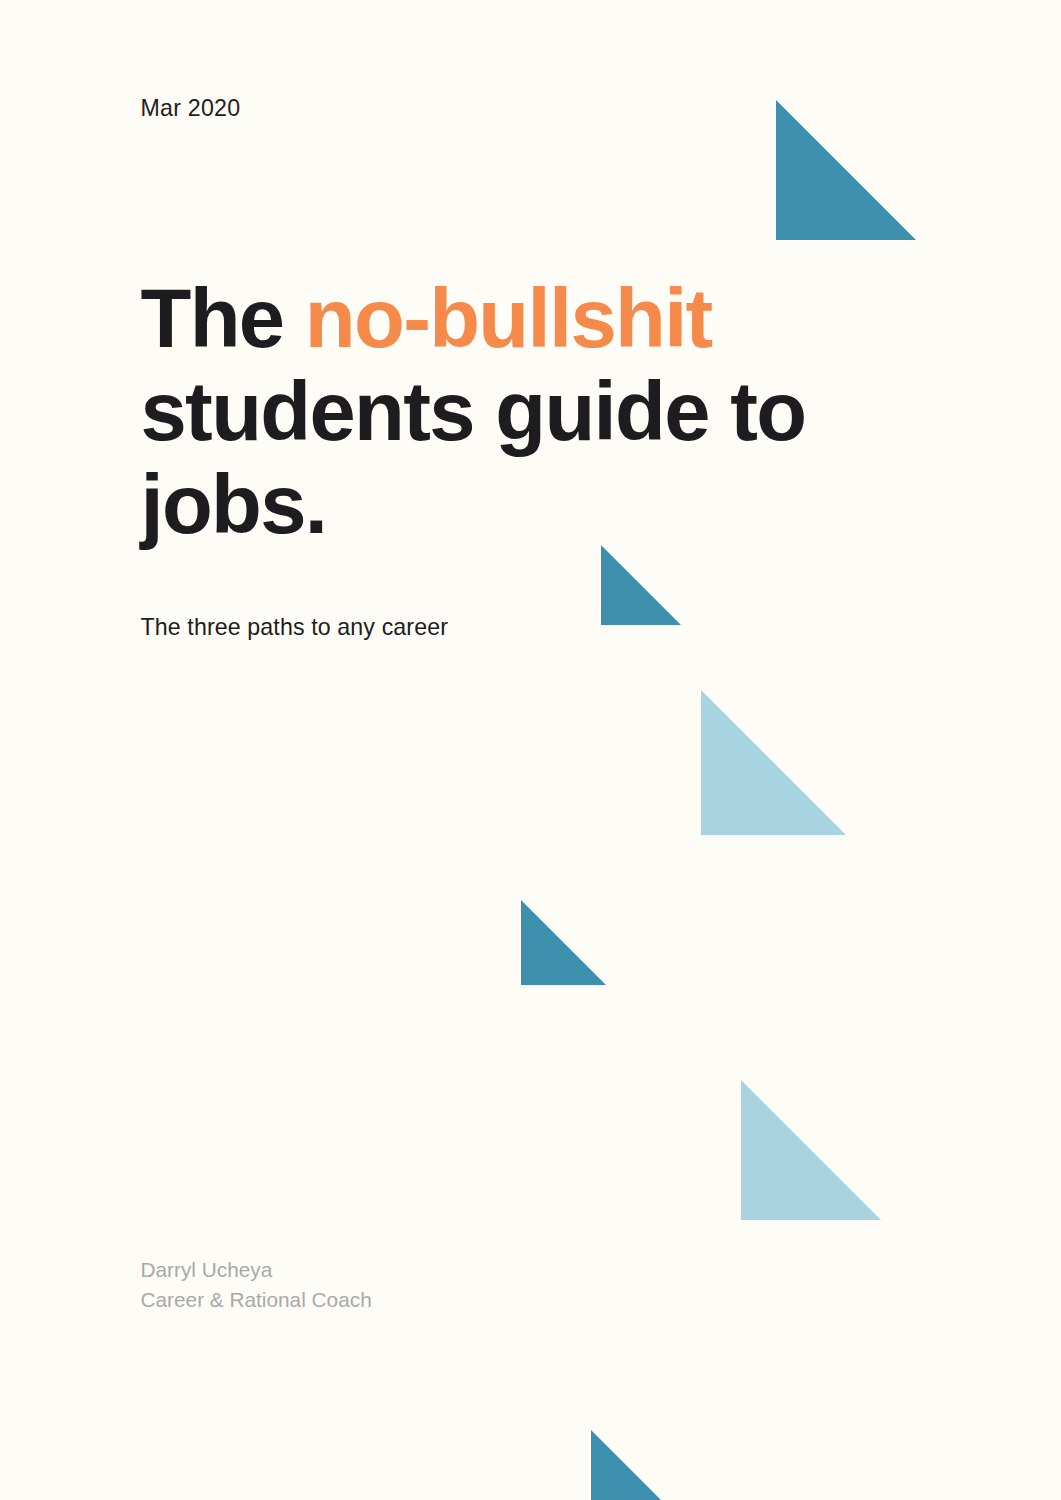Mar 2020
The no-bullshit students guide to jobs.
The three paths to any career
Darryl Ucheya
Career & Rational Coach